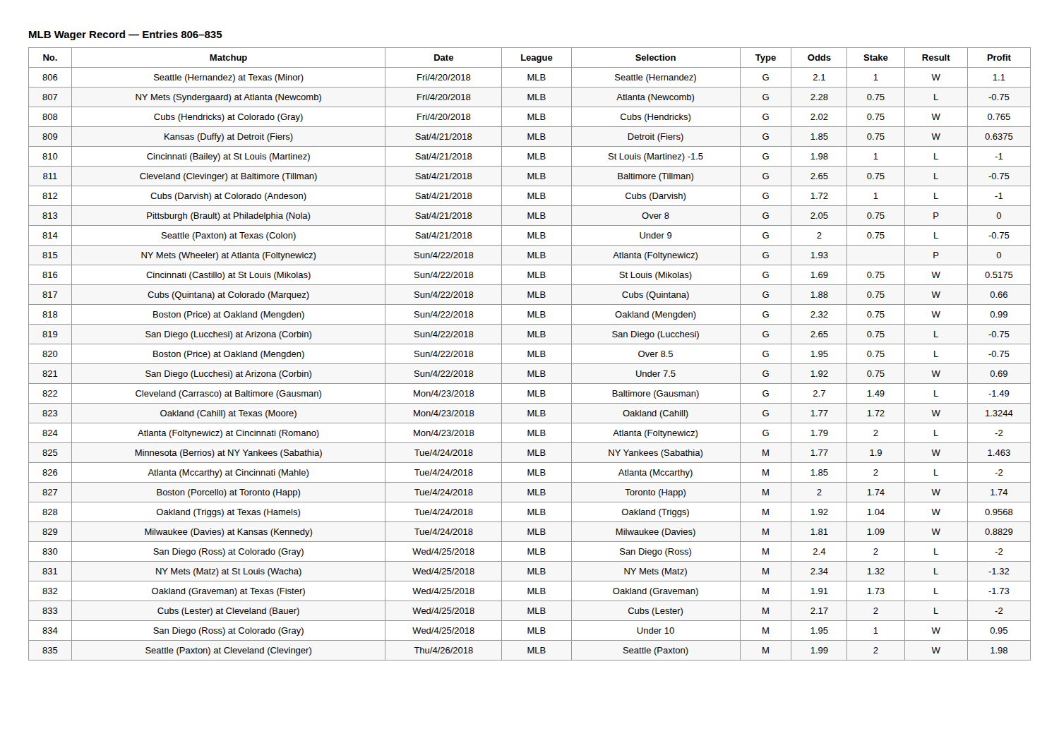MLB Wager Record — Entries 806–835
| No. | Matchup | Date | League | Selection | Type | Odds | Stake | Result | Profit |
| --- | --- | --- | --- | --- | --- | --- | --- | --- | --- |
| 806 | Seattle (Hernandez) at Texas (Minor) | Fri/4/20/2018 | MLB | Seattle (Hernandez) | G | 2.1 | 1 | W | 1.1 |
| 807 | NY Mets (Syndergaard) at Atlanta (Newcomb) | Fri/4/20/2018 | MLB | Atlanta (Newcomb) | G | 2.28 | 0.75 | L | -0.75 |
| 808 | Cubs (Hendricks) at Colorado (Gray) | Fri/4/20/2018 | MLB | Cubs (Hendricks) | G | 2.02 | 0.75 | W | 0.765 |
| 809 | Kansas (Duffy) at Detroit (Fiers) | Sat/4/21/2018 | MLB | Detroit (Fiers) | G | 1.85 | 0.75 | W | 0.6375 |
| 810 | Cincinnati (Bailey) at St Louis (Martinez) | Sat/4/21/2018 | MLB | St Louis (Martinez) -1.5 | G | 1.98 | 1 | L | -1 |
| 811 | Cleveland (Clevinger) at Baltimore (Tillman) | Sat/4/21/2018 | MLB | Baltimore (Tillman) | G | 2.65 | 0.75 | L | -0.75 |
| 812 | Cubs (Darvish) at Colorado (Andeson) | Sat/4/21/2018 | MLB | Cubs (Darvish) | G | 1.72 | 1 | L | -1 |
| 813 | Pittsburgh (Brault) at Philadelphia (Nola) | Sat/4/21/2018 | MLB | Over 8 | G | 2.05 | 0.75 | P | 0 |
| 814 | Seattle (Paxton) at Texas (Colon) | Sat/4/21/2018 | MLB | Under 9 | G | 2 | 0.75 | L | -0.75 |
| 815 | NY Mets (Wheeler) at Atlanta (Foltynewicz) | Sun/4/22/2018 | MLB | Atlanta (Foltynewicz) | G | 1.93 | | P | 0 |
| 816 | Cincinnati (Castillo) at St Louis (Mikolas) | Sun/4/22/2018 | MLB | St Louis (Mikolas) | G | 1.69 | 0.75 | W | 0.5175 |
| 817 | Cubs (Quintana) at Colorado (Marquez) | Sun/4/22/2018 | MLB | Cubs (Quintana) | G | 1.88 | 0.75 | W | 0.66 |
| 818 | Boston (Price) at Oakland (Mengden) | Sun/4/22/2018 | MLB | Oakland (Mengden) | G | 2.32 | 0.75 | W | 0.99 |
| 819 | San Diego (Lucchesi) at Arizona (Corbin) | Sun/4/22/2018 | MLB | San Diego (Lucchesi) | G | 2.65 | 0.75 | L | -0.75 |
| 820 | Boston (Price) at Oakland (Mengden) | Sun/4/22/2018 | MLB | Over 8.5 | G | 1.95 | 0.75 | L | -0.75 |
| 821 | San Diego (Lucchesi) at Arizona (Corbin) | Sun/4/22/2018 | MLB | Under 7.5 | G | 1.92 | 0.75 | W | 0.69 |
| 822 | Cleveland (Carrasco) at Baltimore (Gausman) | Mon/4/23/2018 | MLB | Baltimore (Gausman) | G | 2.7 | 1.49 | L | -1.49 |
| 823 | Oakland (Cahill) at Texas (Moore) | Mon/4/23/2018 | MLB | Oakland (Cahill) | G | 1.77 | 1.72 | W | 1.3244 |
| 824 | Atlanta (Foltynewicz) at Cincinnati (Romano) | Mon/4/23/2018 | MLB | Atlanta (Foltynewicz) | G | 1.79 | 2 | L | -2 |
| 825 | Minnesota (Berrios) at NY Yankees (Sabathia) | Tue/4/24/2018 | MLB | NY Yankees (Sabathia) | M | 1.77 | 1.9 | W | 1.463 |
| 826 | Atlanta (Mccarthy) at Cincinnati (Mahle) | Tue/4/24/2018 | MLB | Atlanta (Mccarthy) | M | 1.85 | 2 | L | -2 |
| 827 | Boston (Porcello) at Toronto (Happ) | Tue/4/24/2018 | MLB | Toronto (Happ) | M | 2 | 1.74 | W | 1.74 |
| 828 | Oakland (Triggs) at Texas (Hamels) | Tue/4/24/2018 | MLB | Oakland (Triggs) | M | 1.92 | 1.04 | W | 0.9568 |
| 829 | Milwaukee (Davies) at Kansas (Kennedy) | Tue/4/24/2018 | MLB | Milwaukee (Davies) | M | 1.81 | 1.09 | W | 0.8829 |
| 830 | San Diego (Ross) at Colorado (Gray) | Wed/4/25/2018 | MLB | San Diego (Ross) | M | 2.4 | 2 | L | -2 |
| 831 | NY Mets (Matz) at St Louis (Wacha) | Wed/4/25/2018 | MLB | NY Mets (Matz) | M | 2.34 | 1.32 | L | -1.32 |
| 832 | Oakland (Graveman) at Texas (Fister) | Wed/4/25/2018 | MLB | Oakland (Graveman) | M | 1.91 | 1.73 | L | -1.73 |
| 833 | Cubs (Lester) at Cleveland (Bauer) | Wed/4/25/2018 | MLB | Cubs (Lester) | M | 2.17 | 2 | L | -2 |
| 834 | San Diego (Ross) at Colorado (Gray) | Wed/4/25/2018 | MLB | Under 10 | M | 1.95 | 1 | W | 0.95 |
| 835 | Seattle (Paxton) at Cleveland (Clevinger) | Thu/4/26/2018 | MLB | Seattle (Paxton) | M | 1.99 | 2 | W | 1.98 |